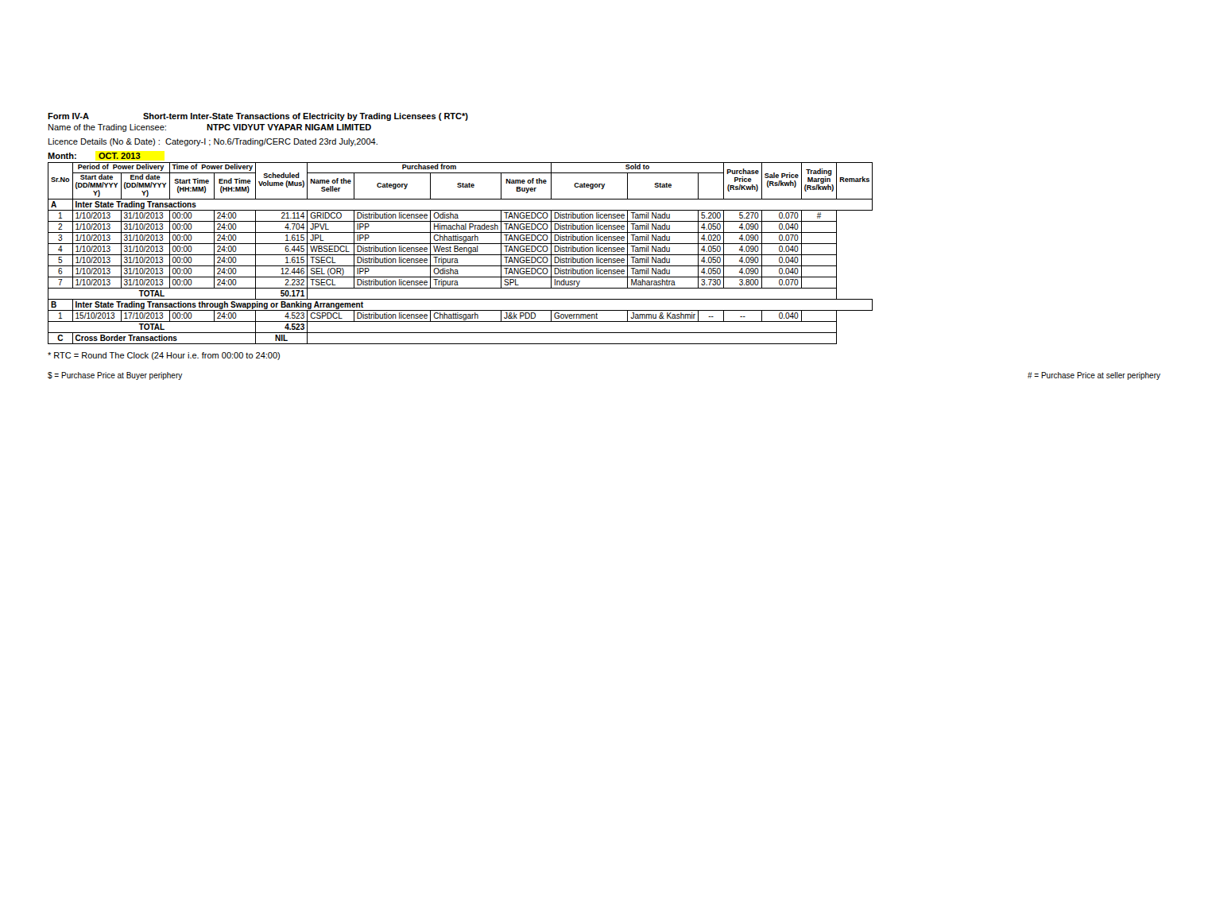Form IV-A
Short-term Inter-State Transactions of Electricity by Trading Licensees ( RTC*)
Name of the Trading Licensee:
NTPC VIDYUT VYAPAR NIGAM LIMITED
Licence Details (No & Date) : Category-I ; No.6/Trading/CERC Dated 23rd July,2004.
Month: OCT. 2013
| Sr.No | Period of Power Delivery | Time of Power Delivery | Scheduled Volume (Mus) | Purchased from | Sold to | Purchase Price (Rs/Kwh) | Sale Price (Rs/kwh) | Trading Margin (Rs/kwh) | Remarks |
| --- | --- | --- | --- | --- | --- | --- | --- | --- | --- |
| Start date (DD/MM/YYY Y) | End date (DD/MM/YYY Y) | Start Time (HH:MM) | End Time (HH:MM) | Name of the Seller | Category | State | Name of the Buyer | Category | State | |
| A | Inter State Trading Transactions |
| 1 | 1/10/2013 | 31/10/2013 | 00:00 | 24:00 | 21.114 | GRIDCO | Distribution licensee | Odisha | TANGEDCO | Distribution licensee | Tamil Nadu | 5.200 | 5.270 | 0.070 | # |
| 2 | 1/10/2013 | 31/10/2013 | 00:00 | 24:00 | 4.704 | JPVL | IPP | Himachal Pradesh | TANGEDCO | Distribution licensee | Tamil Nadu | 4.050 | 4.090 | 0.040 | |
| 3 | 1/10/2013 | 31/10/2013 | 00:00 | 24:00 | 1.615 | JPL | IPP | Chhattisgarh | TANGEDCO | Distribution licensee | Tamil Nadu | 4.020 | 4.090 | 0.070 | |
| 4 | 1/10/2013 | 31/10/2013 | 00:00 | 24:00 | 6.445 | WBSEDCL | Distribution licensee | West Bengal | TANGEDCO | Distribution licensee | Tamil Nadu | 4.050 | 4.090 | 0.040 | |
| 5 | 1/10/2013 | 31/10/2013 | 00:00 | 24:00 | 1.615 | TSECL | Distribution licensee | Tripura | TANGEDCO | Distribution licensee | Tamil Nadu | 4.050 | 4.090 | 0.040 | |
| 6 | 1/10/2013 | 31/10/2013 | 00:00 | 24:00 | 12.446 | SEL (OR) | IPP | Odisha | TANGEDCO | Distribution licensee | Tamil Nadu | 4.050 | 4.090 | 0.040 | |
| 7 | 1/10/2013 | 31/10/2013 | 00:00 | 24:00 | 2.232 | TSECL | Distribution licensee | Tripura | SPL | Indusry | Maharashtra | 3.730 | 3.800 | 0.070 | |
| TOTAL | 50.171 | |
| B | Inter State Trading Transactions through Swapping or Banking Arrangement |
| 1 | 15/10/2013 | 17/10/2013 | 00:00 | 24:00 | 4.523 | CSPDCL | Distribution licensee | Chhattisgarh | J&k PDD | Government | Jammu & Kashmir | -- | -- | 0.040 | |
| TOTAL | 4.523 | |
| C | Cross Border Transactions | NIL | |
* RTC = Round The Clock (24 Hour i.e. from 00:00 to 24:00)
$ = Purchase Price at Buyer periphery
# = Purchase Price at seller periphery